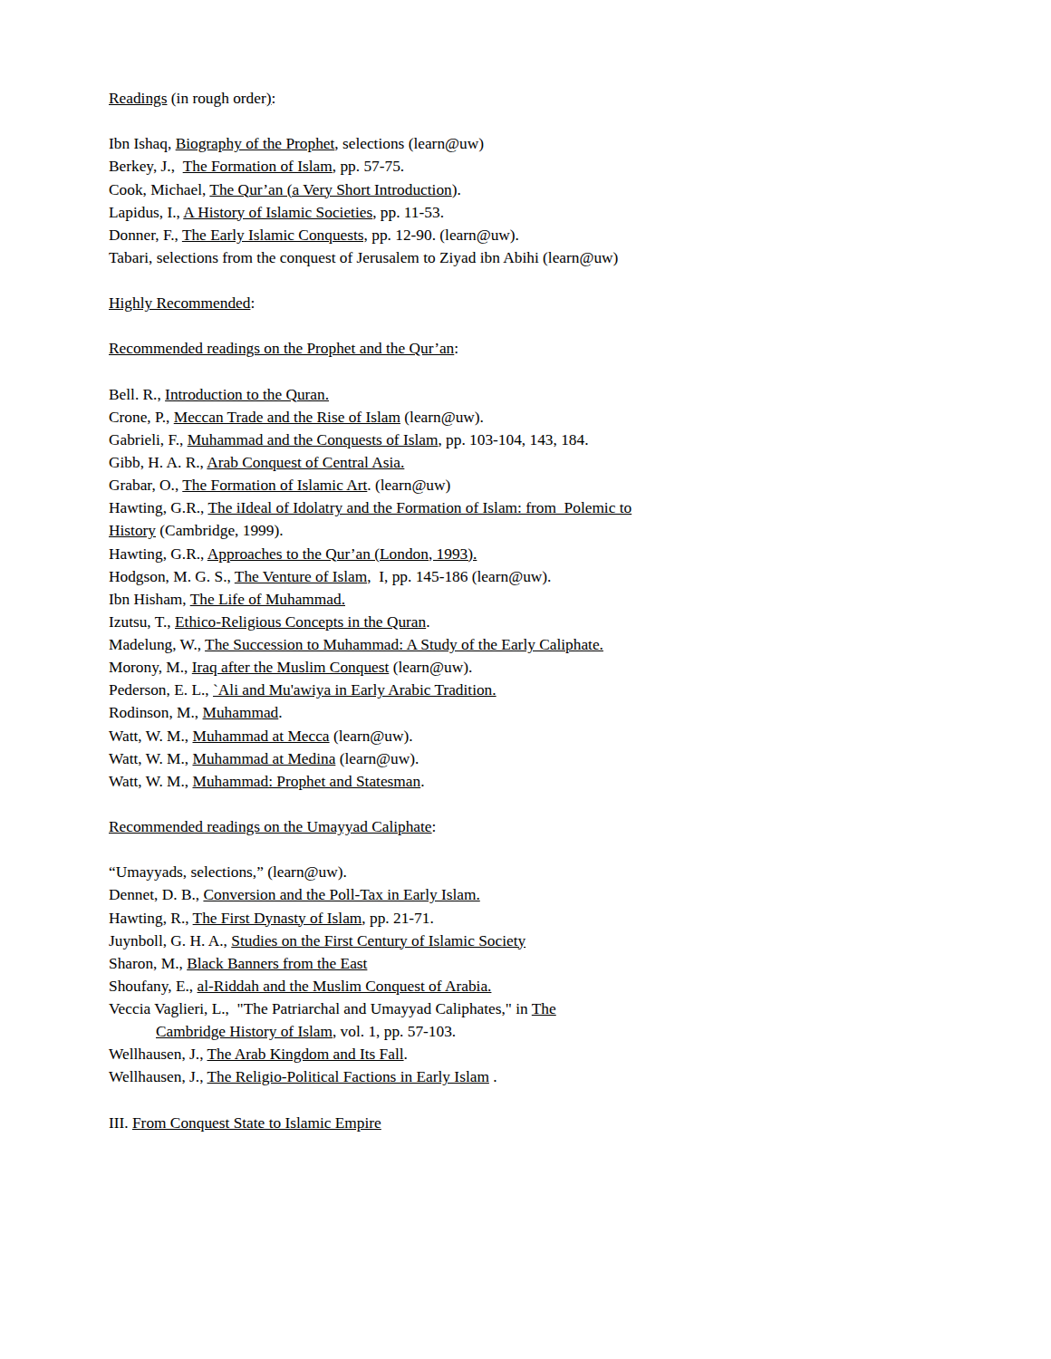Readings (in rough order):
Ibn Ishaq, Biography of the Prophet, selections (learn@uw)
Berkey, J., The Formation of Islam, pp. 57-75.
Cook, Michael, The Qur’an (a Very Short Introduction).
Lapidus, I., A History of Islamic Societies, pp. 11-53.
Donner, F., The Early Islamic Conquests, pp. 12-90. (learn@uw).
Tabari, selections from the conquest of Jerusalem to Ziyad ibn Abihi (learn@uw)
Highly Recommended:
Recommended readings on the Prophet and the Qur’an:
Bell. R., Introduction to the Quran.
Crone, P., Meccan Trade and the Rise of Islam (learn@uw).
Gabrieli, F., Muhammad and the Conquests of Islam, pp. 103-104, 143, 184.
Gibb, H. A. R., Arab Conquest of Central Asia.
Grabar, O., The Formation of Islamic Art. (learn@uw)
Hawting, G.R., The iIdeal of Idolatry and the Formation of Islam: from Polemic to
History (Cambridge, 1999).
Hawting, G.R., Approaches to the Qur’an (London, 1993).
Hodgson, M. G. S., The Venture of Islam, I, pp. 145-186 (learn@uw).
Ibn Hisham, The Life of Muhammad.
Izutsu, T., Ethico-Religious Concepts in the Quran.
Madelung, W., The Succession to Muhammad: A Study of the Early Caliphate.
Morony, M., Iraq after the Muslim Conquest (learn@uw).
Pederson, E. L., `Ali and Mu'awiya in Early Arabic Tradition.
Rodinson, M., Muhammad.
Watt, W. M., Muhammad at Mecca (learn@uw).
Watt, W. M., Muhammad at Medina (learn@uw).
Watt, W. M., Muhammad: Prophet and Statesman.
Recommended readings on the Umayyad Caliphate:
“Umayyads, selections,” (learn@uw).
Dennet, D. B., Conversion and the Poll-Tax in Early Islam.
Hawting, R., The First Dynasty of Islam, pp. 21-71.
Juynboll, G. H. A., Studies on the First Century of Islamic Society
Sharon, M., Black Banners from the East
Shoufany, E., al-Riddah and the Muslim Conquest of Arabia.
Veccia Vaglieri, L., "The Patriarchal and Umayyad Caliphates," in The
Cambridge History of Islam, vol. 1, pp. 57-103.
Wellhausen, J., The Arab Kingdom and Its Fall.
Wellhausen, J., The Religio-Political Factions in Early Islam .
III. From Conquest State to Islamic Empire